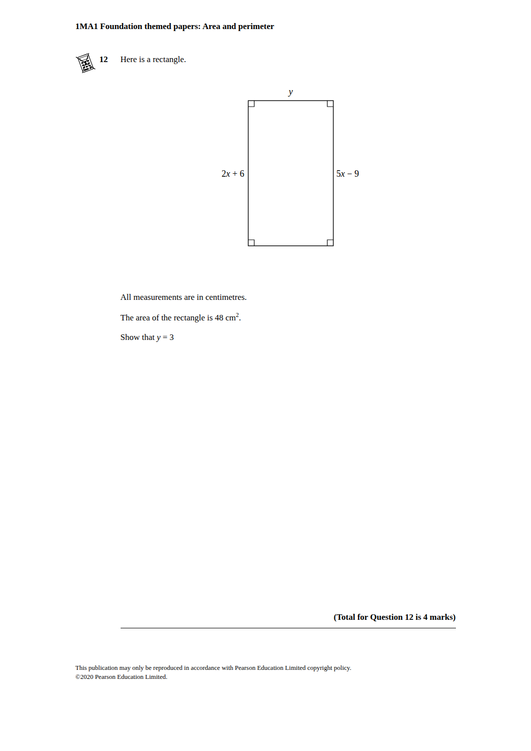1MA1 Foundation themed papers: Area and perimeter
12
Here is a rectangle.
y 2x + 6 5x − 9
All measurements are in centimetres.
The area of the rectangle is 48 cm2.
Show that y = 3
(Total for Question 12 is 4 marks)
This publication may only be reproduced in accordance with Pearson Education Limited copyright policy.
©2020 Pearson Education Limited.